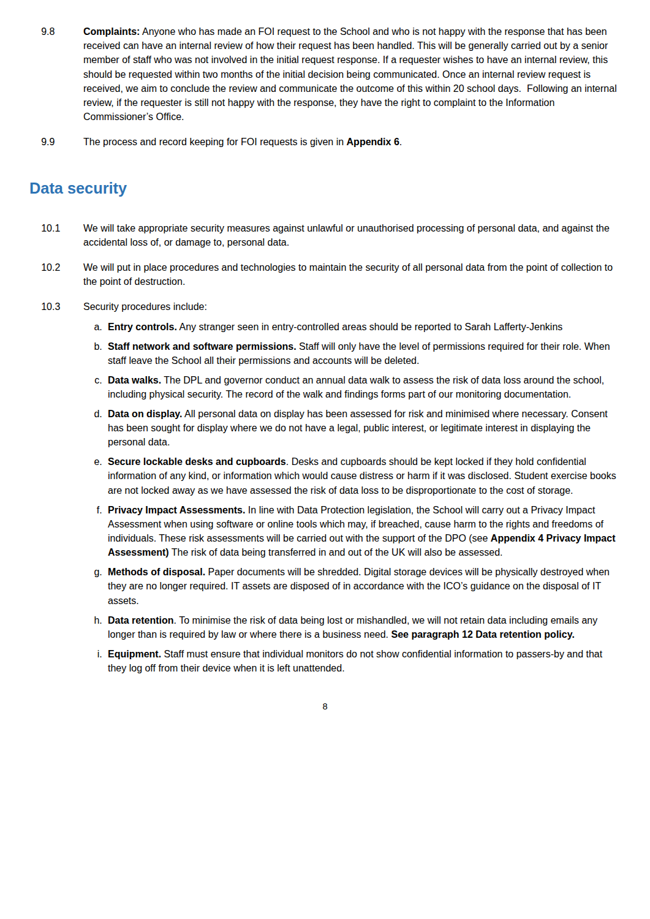9.8
Complaints: Anyone who has made an FOI request to the School and who is not happy with the response that has been received can have an internal review of how their request has been handled. This will be generally carried out by a senior member of staff who was not involved in the initial request response. If a requester wishes to have an internal review, this should be requested within two months of the initial decision being communicated. Once an internal review request is received, we aim to conclude the review and communicate the outcome of this within 20 school days. Following an internal review, if the requester is still not happy with the response, they have the right to complaint to the Information Commissioner’s Office.
9.9
The process and record keeping for FOI requests is given in Appendix 6.
Data security
10.1
We will take appropriate security measures against unlawful or unauthorised processing of personal data, and against the accidental loss of, or damage to, personal data.
10.2
We will put in place procedures and technologies to maintain the security of all personal data from the point of collection to the point of destruction.
10.3
Security procedures include:
Entry controls. Any stranger seen in entry-controlled areas should be reported to Sarah Lafferty-Jenkins
Staff network and software permissions. Staff will only have the level of permissions required for their role. When staff leave the School all their permissions and accounts will be deleted.
Data walks. The DPL and governor conduct an annual data walk to assess the risk of data loss around the school, including physical security. The record of the walk and findings forms part of our monitoring documentation.
Data on display. All personal data on display has been assessed for risk and minimised where necessary. Consent has been sought for display where we do not have a legal, public interest, or legitimate interest in displaying the personal data.
Secure lockable desks and cupboards. Desks and cupboards should be kept locked if they hold confidential information of any kind, or information which would cause distress or harm if it was disclosed. Student exercise books are not locked away as we have assessed the risk of data loss to be disproportionate to the cost of storage.
Privacy Impact Assessments. In line with Data Protection legislation, the School will carry out a Privacy Impact Assessment when using software or online tools which may, if breached, cause harm to the rights and freedoms of individuals. These risk assessments will be carried out with the support of the DPO (see Appendix 4 Privacy Impact Assessment) The risk of data being transferred in and out of the UK will also be assessed.
Methods of disposal. Paper documents will be shredded. Digital storage devices will be physically destroyed when they are no longer required. IT assets are disposed of in accordance with the ICO’s guidance on the disposal of IT assets.
Data retention. To minimise the risk of data being lost or mishandled, we will not retain data including emails any longer than is required by law or where there is a business need. See paragraph 12 Data retention policy.
Equipment. Staff must ensure that individual monitors do not show confidential information to passers-by and that they log off from their device when it is left unattended.
8